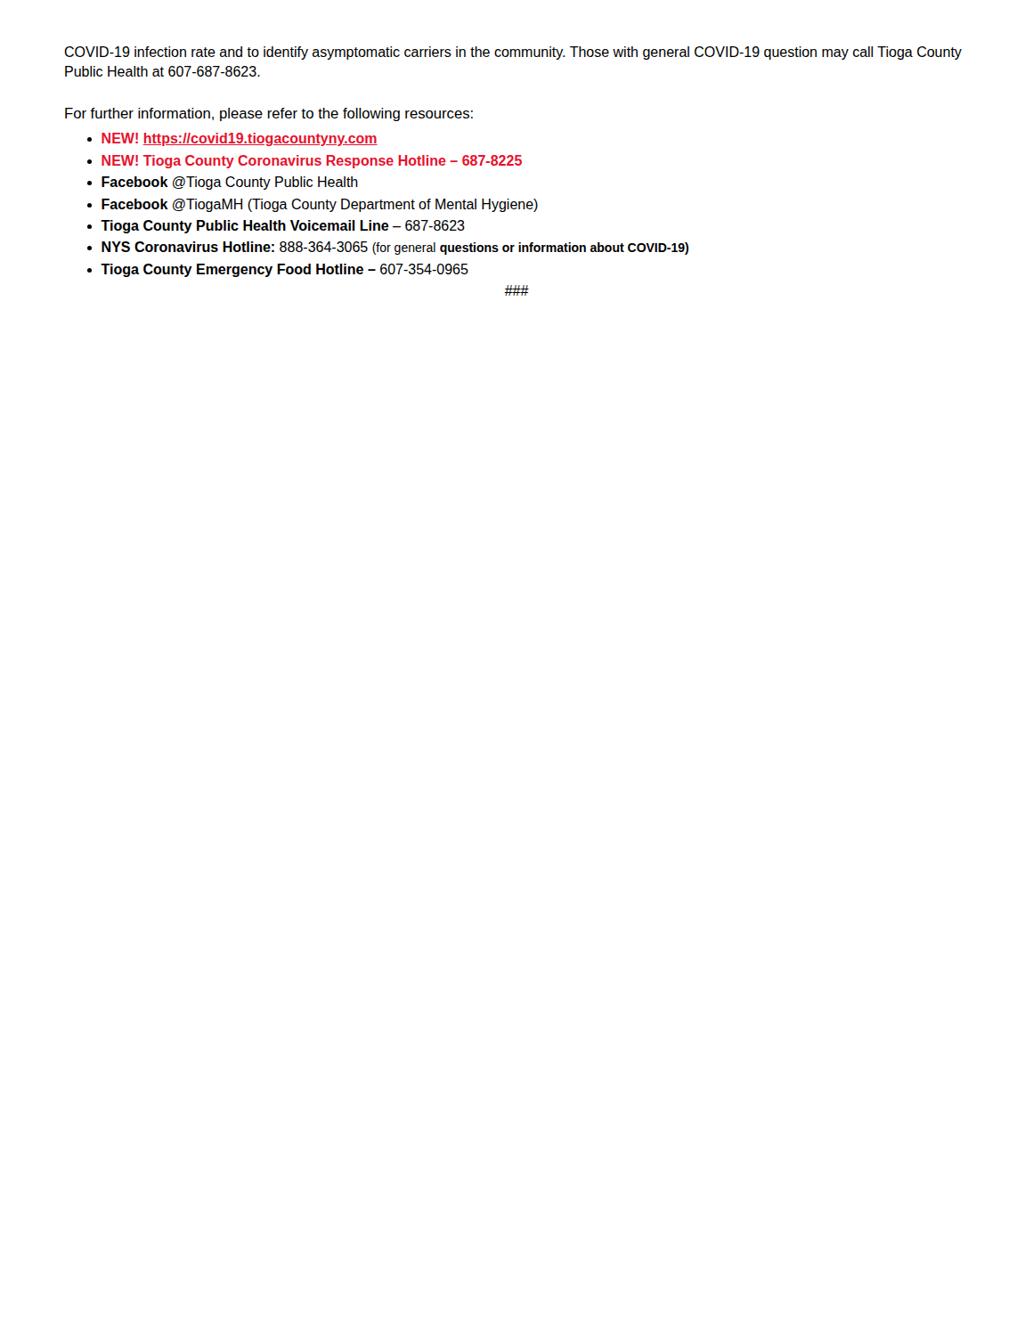COVID-19 infection rate and to identify asymptomatic carriers in the community. Those with general COVID-19 question may call Tioga County Public Health at 607-687-8623.
For further information, please refer to the following resources:
NEW! https://covid19.tiogacountyny.com
NEW! Tioga County Coronavirus Response Hotline – 687-8225
Facebook @Tioga County Public Health
Facebook @TiogaMH (Tioga County Department of Mental Hygiene)
Tioga County Public Health Voicemail Line – 687-8623
NYS Coronavirus Hotline: 888-364-3065 (for general questions or information about COVID-19)
Tioga County Emergency Food Hotline – 607-354-0965
###